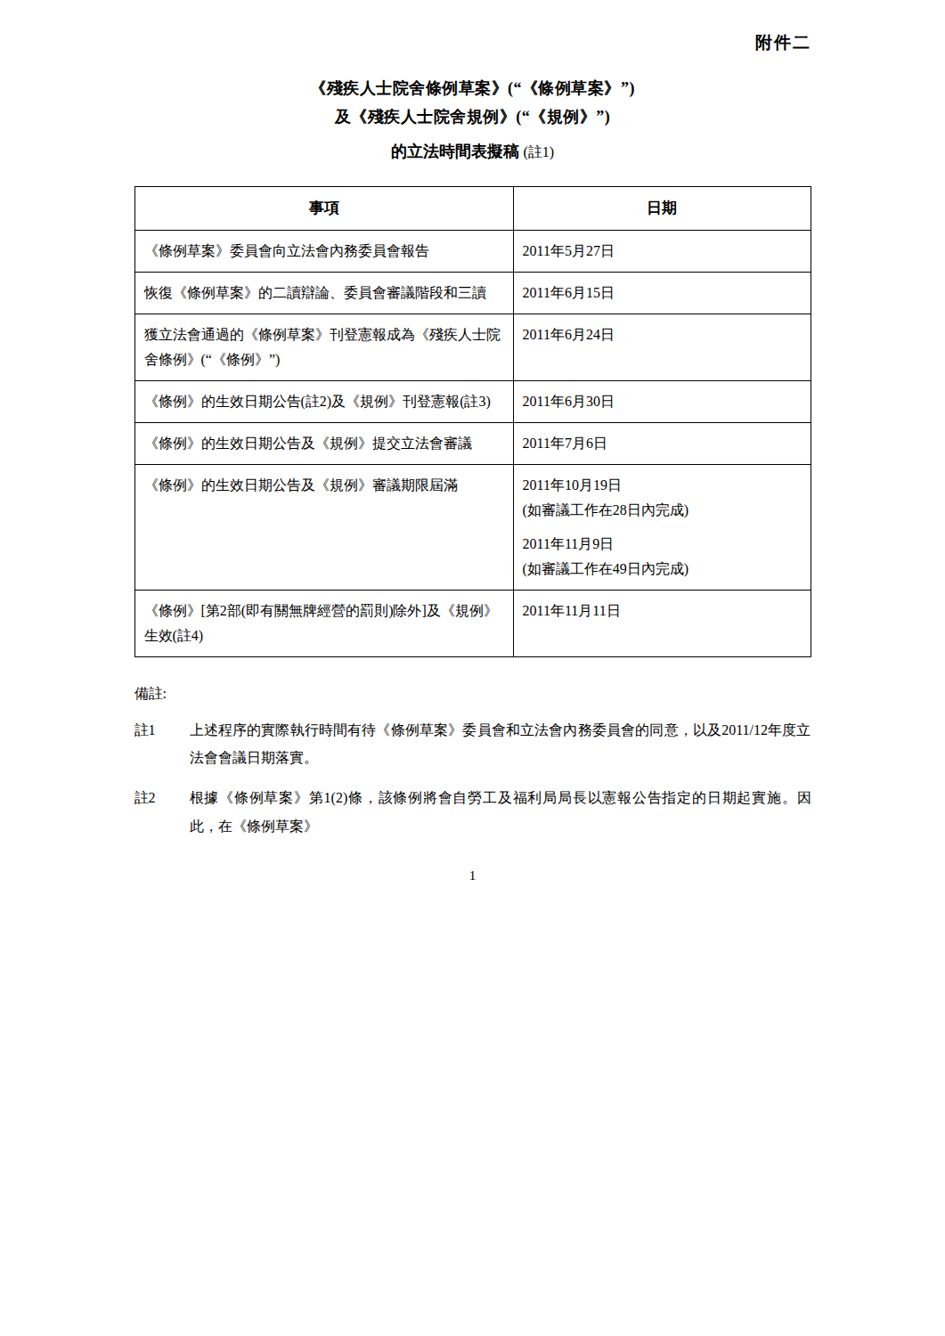附件二
《殘疾人士院舍條例草案》(“《條例草案》”) 及《殘疾人士院舍規例》(“《規例》”)
的立法時間表擬稿 (註1)
| 事項 | 日期 |
| --- | --- |
| 《條例草案》委員會向立法會內務委員會報告 | 2011年5月27日 |
| 恢復《條例草案》的二讀辯論、委員會審議階段和三讀 | 2011年6月15日 |
| 獲立法會通過的《條例草案》刊登憲報成為《殘疾人士院舍條例》(“《條例》”) | 2011年6月24日 |
| 《條例》的生效日期公告(註2)及《規例》刊登憲報(註3) | 2011年6月30日 |
| 《條例》的生效日期公告及《規例》提交立法會審議 | 2011年7月6日 |
| 《條例》的生效日期公告及《規例》審議期限屆滿 | 2011年10月19日 (如審議工作在28日內完成) 2011年11月9日 (如審議工作在49日內完成) |
| 《條例》[第2部(即有關無牌經營的罰則)除外]及《規例》生效(註4) | 2011年11月11日 |
備註:
註1
上述程序的實際執行時間有待《條例草案》委員會和立法會內務委員會的同意，以及2011/12年度立法會會議日期落實。
註2
根據《條例草案》第1(2)條，該條例將會自勞工及福利局局長以憲報公告指定的日期起實施。因此，在《條例草案》
1